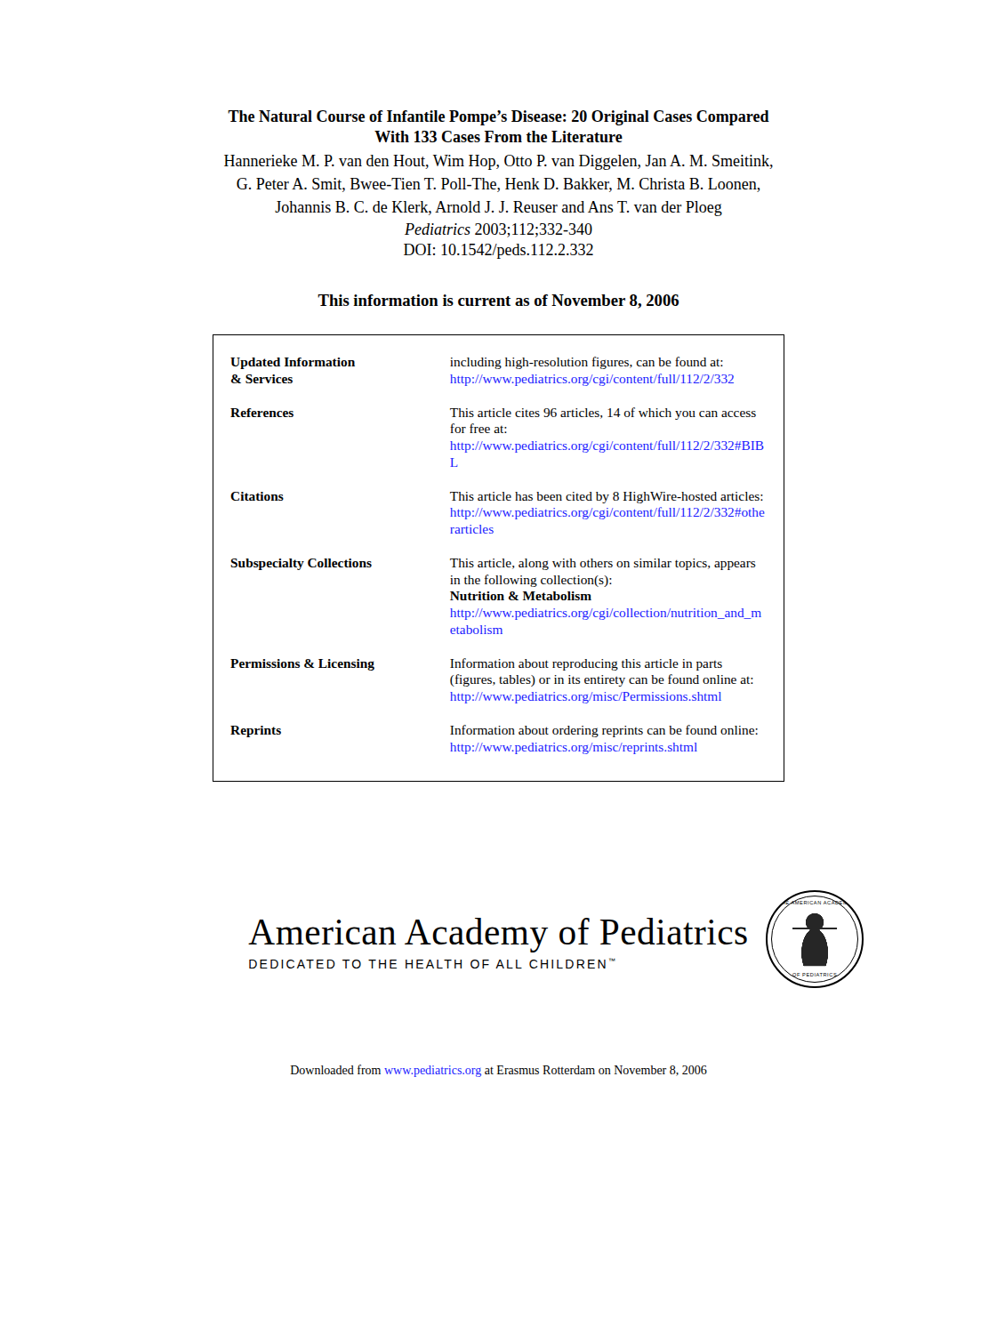The Natural Course of Infantile Pompe’s Disease: 20 Original Cases Compared
With 133 Cases From the Literature
Hannerieke M. P. van den Hout, Wim Hop, Otto P. van Diggelen, Jan A. M. Smeitink,
G. Peter A. Smit, Bwee-Tien T. Poll-The, Henk D. Bakker, M. Christa B. Loonen,
Johannis B. C. de Klerk, Arnold J. J. Reuser and Ans T. van der Ploeg
Pediatrics 2003;112;332-340
DOI: 10.1542/peds.112.2.332
This information is current as of November 8, 2006
| Updated Information & Services | including high-resolution figures, can be found at: http://www.pediatrics.org/cgi/content/full/112/2/332 |
| References | This article cites 96 articles, 14 of which you can access for free at: http://www.pediatrics.org/cgi/content/full/112/2/332#BIBL |
| Citations | This article has been cited by 8 HighWire-hosted articles: http://www.pediatrics.org/cgi/content/full/112/2/332#otherarticles |
| Subspecialty Collections | This article, along with others on similar topics, appears in the following collection(s): Nutrition & Metabolism http://www.pediatrics.org/cgi/collection/nutrition_and_metabolism |
| Permissions & Licensing | Information about reproducing this article in parts (figures, tables) or in its entirety can be found online at: http://www.pediatrics.org/misc/Permissions.shtml |
| Reprints | Information about ordering reprints can be found online: http://www.pediatrics.org/misc/reprints.shtml |
American Academy of Pediatrics
DEDICATED TO THE HEALTH OF ALL CHILDREN™
THE AMERICAN ACADEMY
OF PEDIATRICS
Downloaded from www.pediatrics.org at Erasmus Rotterdam on November 8, 2006